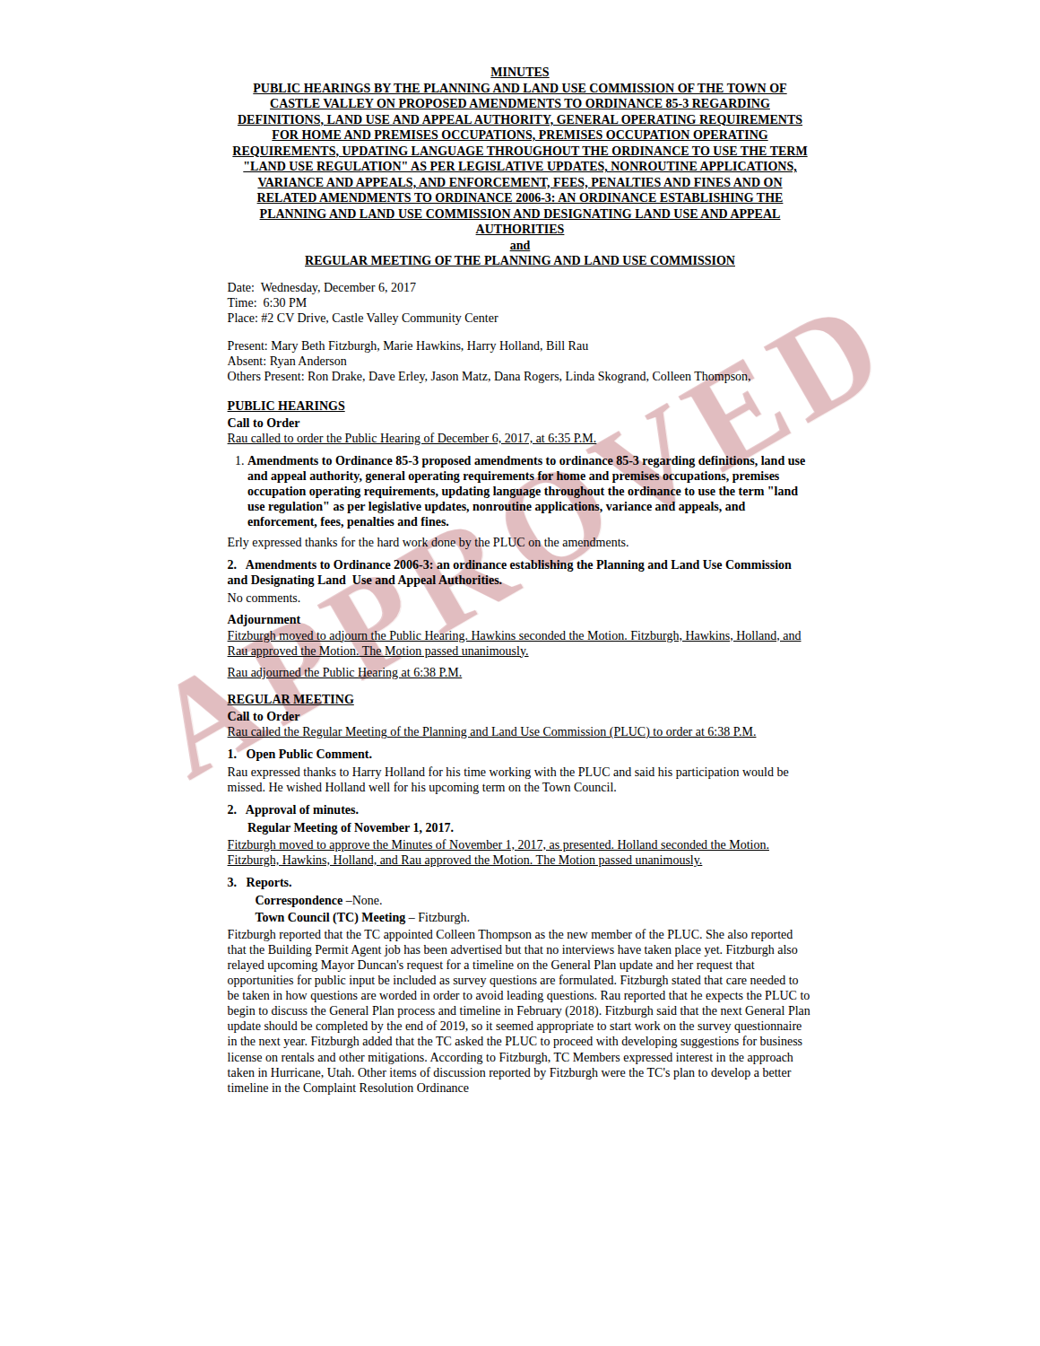APPROVED
MINUTES
PUBLIC HEARINGS BY THE PLANNING AND LAND USE COMMISSION OF THE TOWN OF CASTLE VALLEY ON PROPOSED AMENDMENTS TO ORDINANCE 85-3 REGARDING DEFINITIONS, LAND USE AND APPEAL AUTHORITY, GENERAL OPERATING REQUIREMENTS FOR HOME AND PREMISES OCCUPATIONS, PREMISES OCCUPATION OPERATING REQUIREMENTS, UPDATING LANGUAGE THROUGHOUT THE ORDINANCE TO USE THE TERM "LAND USE REGULATION" AS PER LEGISLATIVE UPDATES, NONROUTINE APPLICATIONS, VARIANCE AND APPEALS, AND ENFORCEMENT, FEES, PENALTIES AND FINES AND ON RELATED AMENDMENTS TO ORDINANCE 2006-3: AN ORDINANCE ESTABLISHING THE PLANNING AND LAND USE COMMISSION AND DESIGNATING LAND USE AND APPEAL AUTHORITIES
and
REGULAR MEETING OF THE PLANNING AND LAND USE COMMISSION
Date: Wednesday, December 6, 2017
Time: 6:30 PM
Place: #2 CV Drive, Castle Valley Community Center
Present: Mary Beth Fitzburgh, Marie Hawkins, Harry Holland, Bill Rau
Absent: Ryan Anderson
Others Present: Ron Drake, Dave Erley, Jason Matz, Dana Rogers, Linda Skogrand, Colleen Thompson,
PUBLIC HEARINGS
Call to Order
Rau called to order the Public Hearing of December 6, 2017, at 6:35 P.M.
Amendments to Ordinance 85-3 proposed amendments to ordinance 85-3 regarding definitions, land use and appeal authority, general operating requirements for home and premises occupations, premises occupation operating requirements, updating language throughout the ordinance to use the term "land use regulation" as per legislative updates, nonroutine applications, variance and appeals, and enforcement, fees, penalties and fines.
Erly expressed thanks for the hard work done by the PLUC on the amendments.
2. Amendments to Ordinance 2006-3: an ordinance establishing the Planning and Land Use Commission and Designating Land Use and Appeal Authorities.
No comments.
Adjournment
Fitzburgh moved to adjourn the Public Hearing. Hawkins seconded the Motion. Fitzburgh, Hawkins, Holland, and Rau approved the Motion. The Motion passed unanimously.
Rau adjourned the Public Hearing at 6:38 P.M.
REGULAR MEETING
Call to Order
Rau called the Regular Meeting of the Planning and Land Use Commission (PLUC) to order at 6:38 P.M.
1. Open Public Comment.
Rau expressed thanks to Harry Holland for his time working with the PLUC and said his participation would be missed. He wished Holland well for his upcoming term on the Town Council.
2. Approval of minutes.
Regular Meeting of November 1, 2017.
Fitzburgh moved to approve the Minutes of November 1, 2017, as presented. Holland seconded the Motion. Fitzburgh, Hawkins, Holland, and Rau approved the Motion. The Motion passed unanimously.
3. Reports.
Correspondence –None.
Town Council (TC) Meeting – Fitzburgh.
Fitzburgh reported that the TC appointed Colleen Thompson as the new member of the PLUC. She also reported that the Building Permit Agent job has been advertised but that no interviews have taken place yet. Fitzburgh also relayed upcoming Mayor Duncan's request for a timeline on the General Plan update and her request that opportunities for public input be included as survey questions are formulated. Fitzburgh stated that care needed to be taken in how questions are worded in order to avoid leading questions. Rau reported that he expects the PLUC to begin to discuss the General Plan process and timeline in February (2018). Fitzburgh said that the next General Plan update should be completed by the end of 2019, so it seemed appropriate to start work on the survey questionnaire in the next year. Fitzburgh added that the TC asked the PLUC to proceed with developing suggestions for business license on rentals and other mitigations. According to Fitzburgh, TC Members expressed interest in the approach taken in Hurricane, Utah. Other items of discussion reported by Fitzburgh were the TC's plan to develop a better timeline in the Complaint Resolution Ordinance